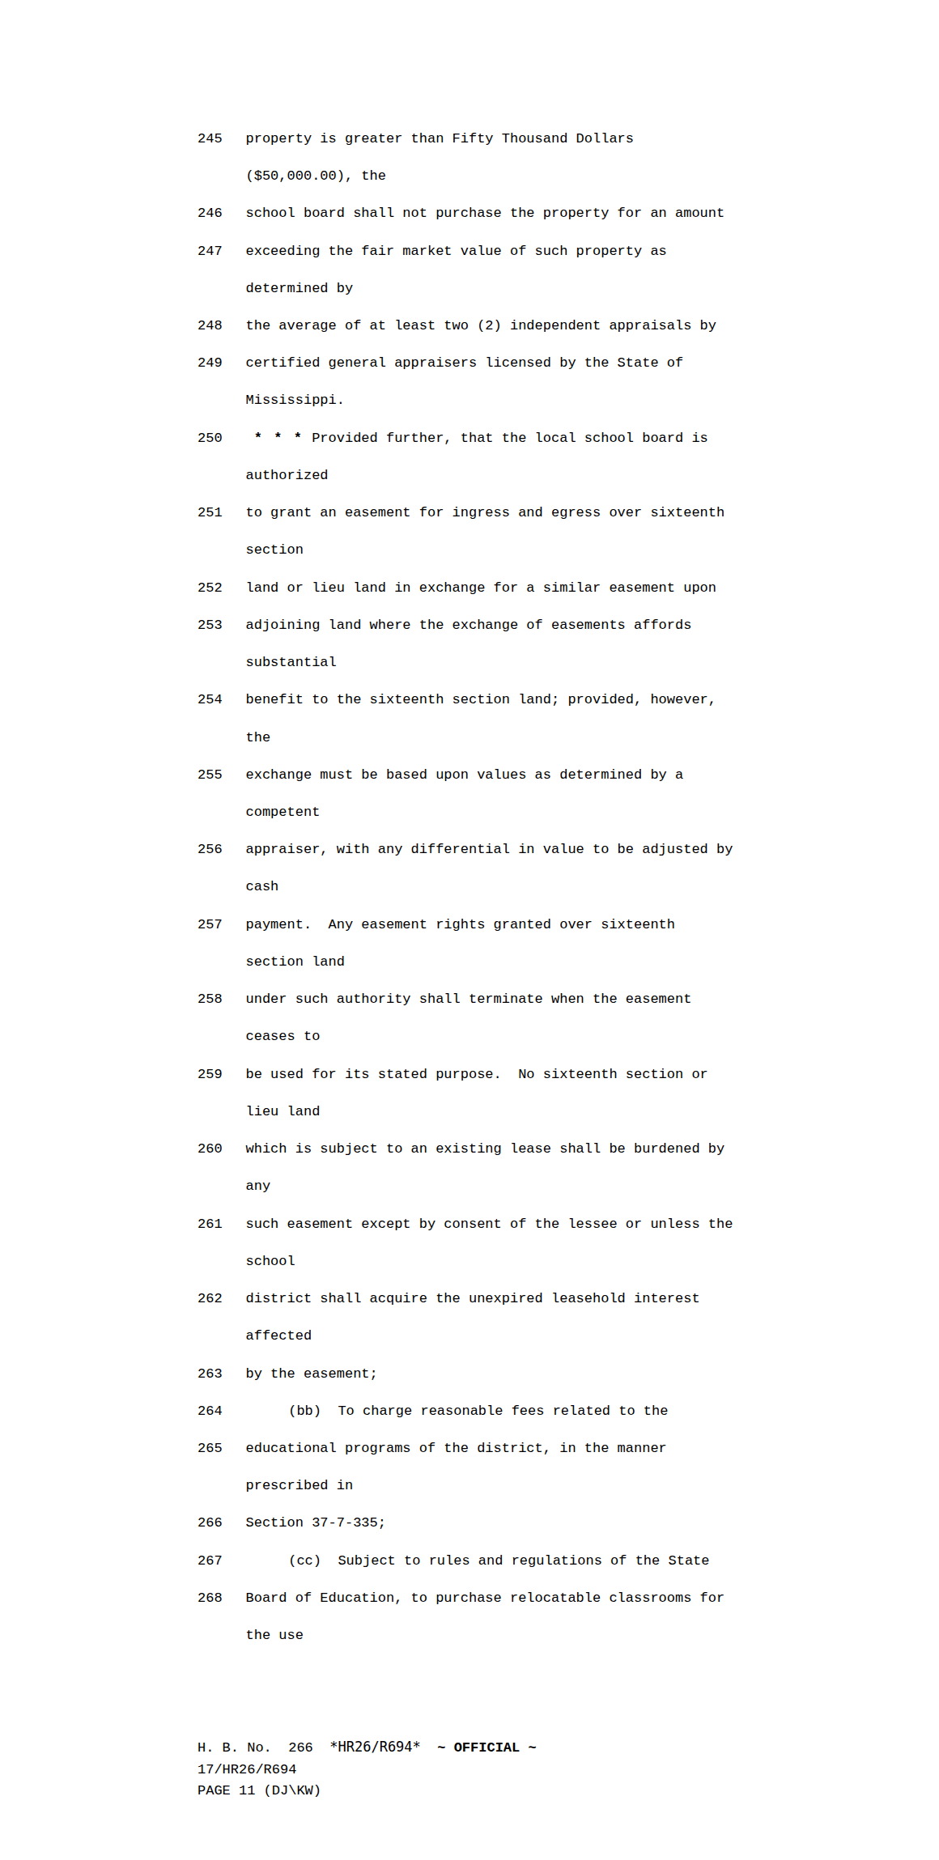| 245 | property is greater than Fifty Thousand Dollars ($50,000.00), the |
| 246 | school board shall not purchase the property for an amount |
| 247 | exceeding the fair market value of such property as determined by |
| 248 | the average of at least two (2) independent appraisals by |
| 249 | certified general appraisers licensed by the State of Mississippi. |
| 250 | * * * Provided further, that the local school board is authorized |
| 251 | to grant an easement for ingress and egress over sixteenth section |
| 252 | land or lieu land in exchange for a similar easement upon |
| 253 | adjoining land where the exchange of easements affords substantial |
| 254 | benefit to the sixteenth section land; provided, however, the |
| 255 | exchange must be based upon values as determined by a competent |
| 256 | appraiser, with any differential in value to be adjusted by cash |
| 257 | payment. Any easement rights granted over sixteenth section land |
| 258 | under such authority shall terminate when the easement ceases to |
| 259 | be used for its stated purpose. No sixteenth section or lieu land |
| 260 | which is subject to an existing lease shall be burdened by any |
| 261 | such easement except by consent of the lessee or unless the school |
| 262 | district shall acquire the unexpired leasehold interest affected |
| 263 | by the easement; |
| 264 | (bb) To charge reasonable fees related to the |
| 265 | educational programs of the district, in the manner prescribed in |
| 266 | Section 37-7-335; |
| 267 | (cc) Subject to rules and regulations of the State |
| 268 | Board of Education, to purchase relocatable classrooms for the use |
H. B. No. 266 *HR26/R694* ~ OFFICIAL ~ 17/HR26/R694 PAGE 11 (DJ\KW)